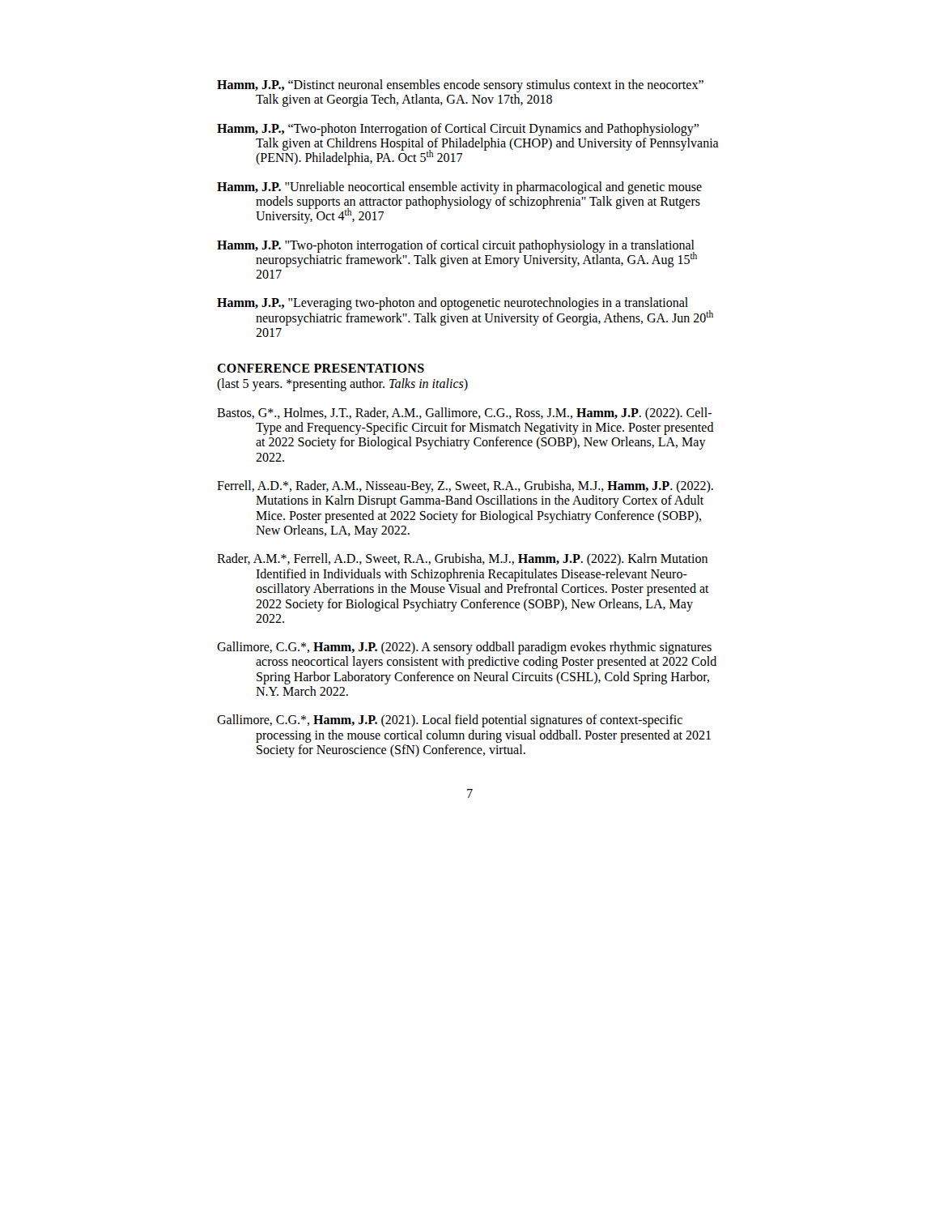Hamm, J.P., “Distinct neuronal ensembles encode sensory stimulus context in the neocortex” Talk given at Georgia Tech, Atlanta, GA. Nov 17th, 2018
Hamm, J.P., “Two-photon Interrogation of Cortical Circuit Dynamics and Pathophysiology” Talk given at Childrens Hospital of Philadelphia (CHOP) and University of Pennsylvania (PENN). Philadelphia, PA. Oct 5th 2017
Hamm, J.P. "Unreliable neocortical ensemble activity in pharmacological and genetic mouse models supports an attractor pathophysiology of schizophrenia" Talk given at Rutgers University, Oct 4th, 2017
Hamm, J.P. "Two-photon interrogation of cortical circuit pathophysiology in a translational neuropsychiatric framework". Talk given at Emory University, Atlanta, GA. Aug 15th 2017
Hamm, J.P., "Leveraging two-photon and optogenetic neurotechnologies in a translational neuropsychiatric framework". Talk given at University of Georgia, Athens, GA. Jun 20th 2017
CONFERENCE PRESENTATIONS
(last 5 years. *presenting author. Talks in italics)
Bastos, G*., Holmes, J.T., Rader, A.M., Gallimore, C.G., Ross, J.M., Hamm, J.P. (2022). Cell-Type and Frequency-Specific Circuit for Mismatch Negativity in Mice. Poster presented at 2022 Society for Biological Psychiatry Conference (SOBP), New Orleans, LA, May 2022.
Ferrell, A.D.*, Rader, A.M., Nisseau-Bey, Z., Sweet, R.A., Grubisha, M.J., Hamm, J.P. (2022). Mutations in Kalrn Disrupt Gamma-Band Oscillations in the Auditory Cortex of Adult Mice. Poster presented at 2022 Society for Biological Psychiatry Conference (SOBP), New Orleans, LA, May 2022.
Rader, A.M.*, Ferrell, A.D., Sweet, R.A., Grubisha, M.J., Hamm, J.P. (2022). Kalrn Mutation Identified in Individuals with Schizophrenia Recapitulates Disease-relevant Neuro-oscillatory Aberrations in the Mouse Visual and Prefrontal Cortices. Poster presented at 2022 Society for Biological Psychiatry Conference (SOBP), New Orleans, LA, May 2022.
Gallimore, C.G.*, Hamm, J.P. (2022). A sensory oddball paradigm evokes rhythmic signatures across neocortical layers consistent with predictive coding Poster presented at 2022 Cold Spring Harbor Laboratory Conference on Neural Circuits (CSHL), Cold Spring Harbor, N.Y. March 2022.
Gallimore, C.G.*, Hamm, J.P. (2021). Local field potential signatures of context-specific processing in the mouse cortical column during visual oddball. Poster presented at 2021 Society for Neuroscience (SfN) Conference, virtual.
7